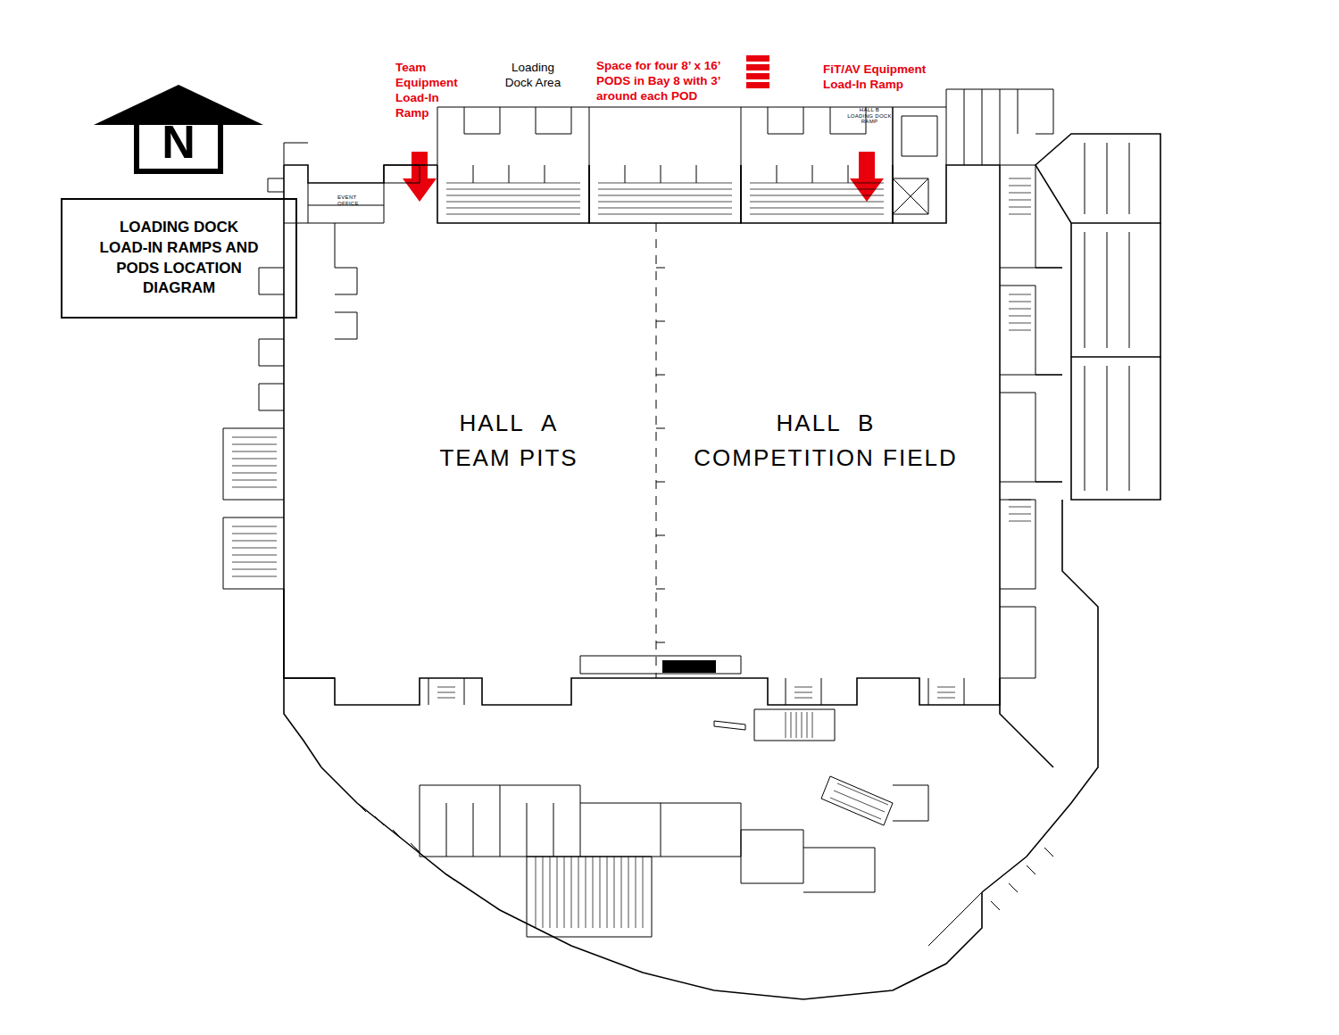N
LOADING DOCK
LOAD-IN RAMPS AND
PODS LOCATION
DIAGRAM
Team
Equipment
Load-In
Ramp
Loading
Dock Area
Space for four 8’ x 16’
PODS in Bay 8 with 3’
around each POD
FiT/AV Equipment
Load-In Ramp
HALL A
TEAM PITS
HALL B
COMPETITION FIELD
EVENT
OFFICE
HALL B
LOADING DOCK
RAMP